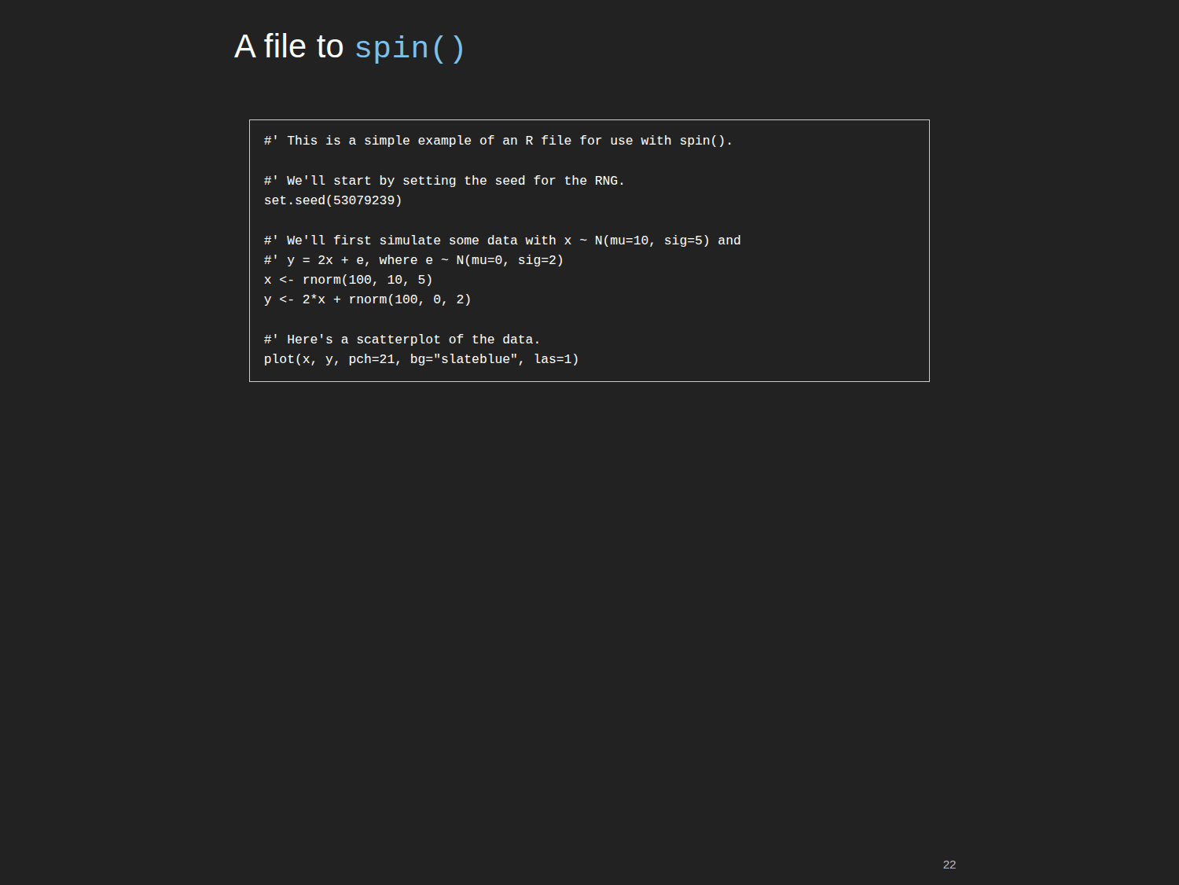A file to spin()
#' This is a simple example of an R file for use with spin().

#' We'll start by setting the seed for the RNG.
set.seed(53079239)

#' We'll first simulate some data with x ~ N(mu=10, sig=5) and
#' y = 2x + e, where e ~ N(mu=0, sig=2)
x <- rnorm(100, 10, 5)
y <- 2*x + rnorm(100, 0, 2)

#' Here's a scatterplot of the data.
plot(x, y, pch=21, bg="slateblue", las=1)
22